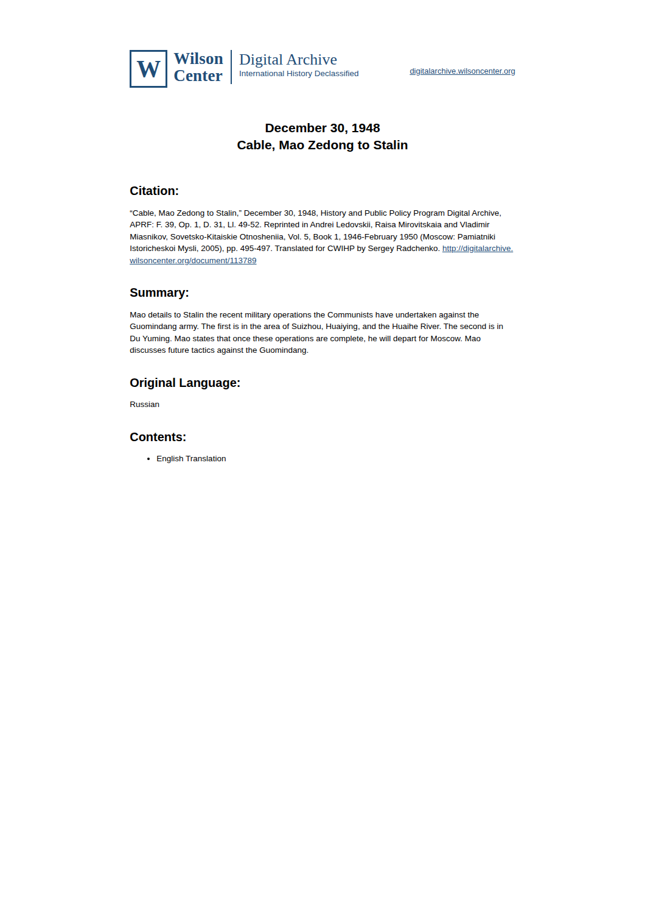W
Wilson
Center
Digital Archive
International History Declassified
digitalarchive.wilsoncenter.org
December 30, 1948
Cable, Mao Zedong to Stalin
Citation:
“Cable, Mao Zedong to Stalin,” December 30, 1948, History and Public Policy Program Digital Archive, APRF: F. 39, Op. 1, D. 31, Ll. 49-52. Reprinted in Andrei Ledovskii, Raisa Mirovitskaia and Vladimir Miasnikov, Sovetsko-Kitaiskie Otnosheniia, Vol. 5, Book 1, 1946-February 1950 (Moscow: Pamiatniki Istoricheskoi Mysli, 2005), pp. 495-497. Translated for CWIHP by Sergey Radchenko. http://digitalarchive.wilsoncenter.org/document/113789
Summary:
Mao details to Stalin the recent military operations the Communists have undertaken against the Guomindang army. The first is in the area of Suizhou, Huaiying, and the Huaihe River. The second is in Du Yuming. Mao states that once these operations are complete, he will depart for Moscow. Mao discusses future tactics against the Guomindang.
Original Language:
Russian
Contents:
English Translation